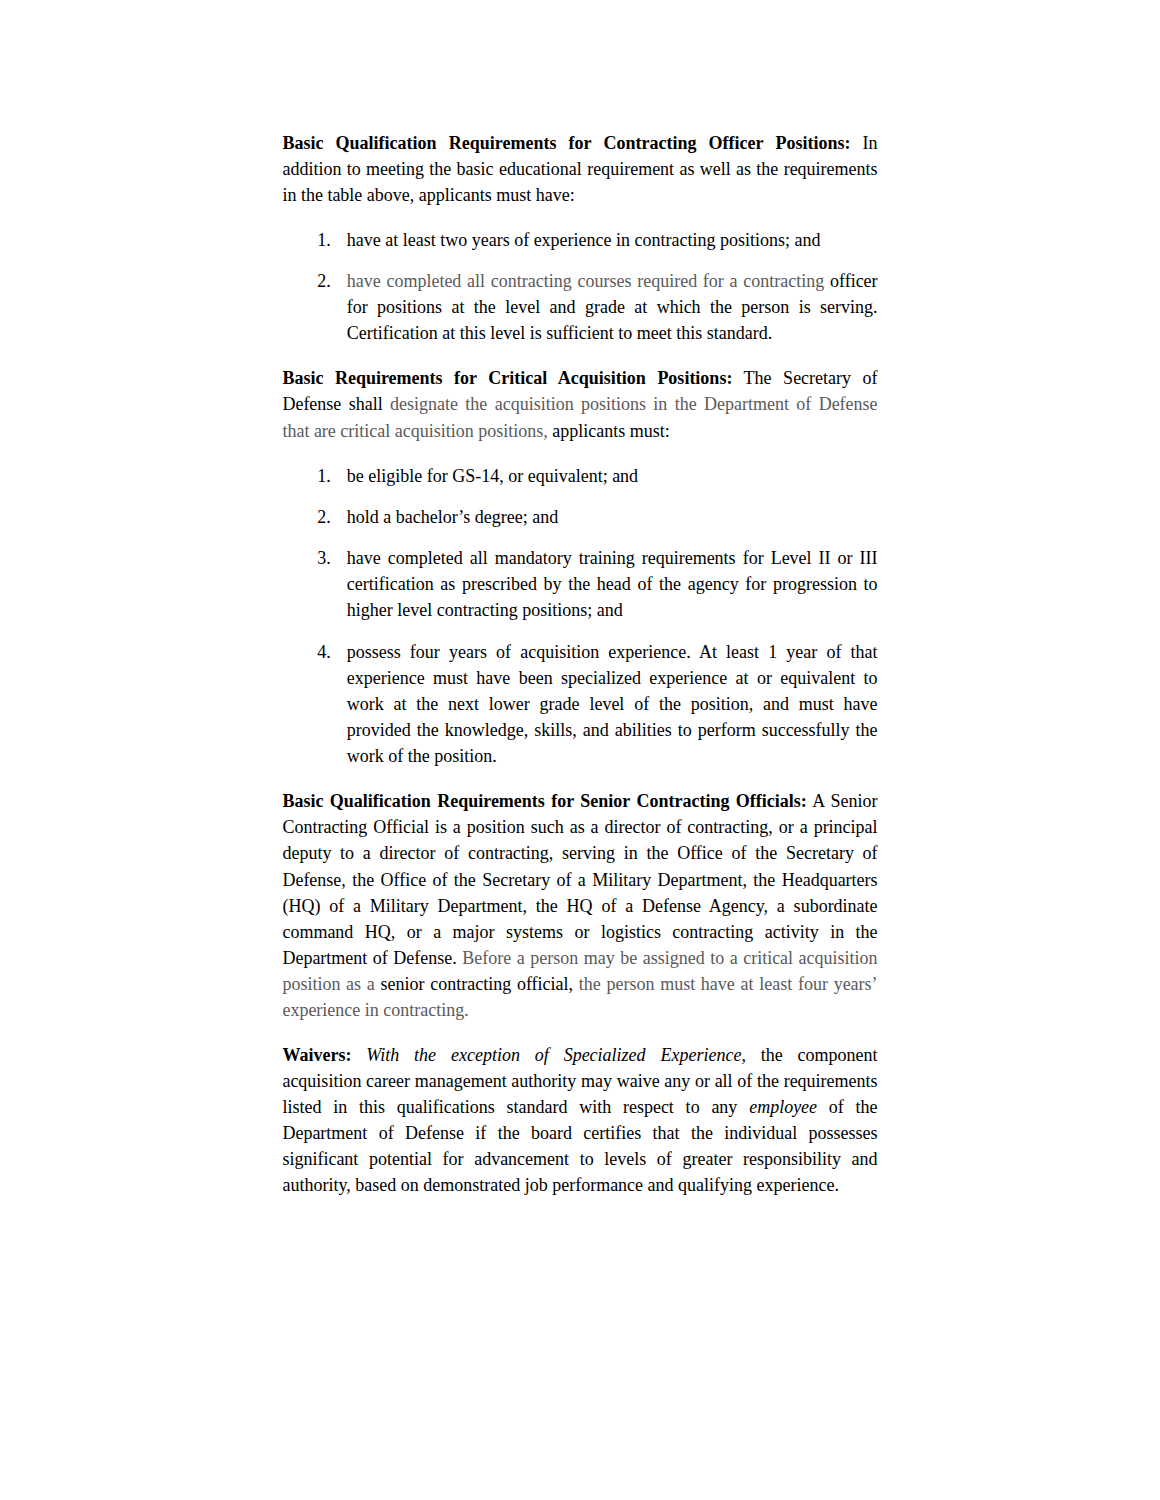Basic Qualification Requirements for Contracting Officer Positions: In addition to meeting the basic educational requirement as well as the requirements in the table above, applicants must have:
have at least two years of experience in contracting positions; and
have completed all contracting courses required for a contracting officer for positions at the level and grade at which the person is serving. Certification at this level is sufficient to meet this standard.
Basic Requirements for Critical Acquisition Positions: The Secretary of Defense shall designate the acquisition positions in the Department of Defense that are critical acquisition positions, applicants must:
be eligible for GS-14, or equivalent; and
hold a bachelor’s degree; and
have completed all mandatory training requirements for Level II or III certification as prescribed by the head of the agency for progression to higher level contracting positions; and
possess four years of acquisition experience. At least 1 year of that experience must have been specialized experience at or equivalent to work at the next lower grade level of the position, and must have provided the knowledge, skills, and abilities to perform successfully the work of the position.
Basic Qualification Requirements for Senior Contracting Officials: A Senior Contracting Official is a position such as a director of contracting, or a principal deputy to a director of contracting, serving in the Office of the Secretary of Defense, the Office of the Secretary of a Military Department, the Headquarters (HQ) of a Military Department, the HQ of a Defense Agency, a subordinate command HQ, or a major systems or logistics contracting activity in the Department of Defense. Before a person may be assigned to a critical acquisition position as a senior contracting official, the person must have at least four years’ experience in contracting.
Waivers: With the exception of Specialized Experience, the component acquisition career management authority may waive any or all of the requirements listed in this qualifications standard with respect to any employee of the Department of Defense if the board certifies that the individual possesses significant potential for advancement to levels of greater responsibility and authority, based on demonstrated job performance and qualifying experience.